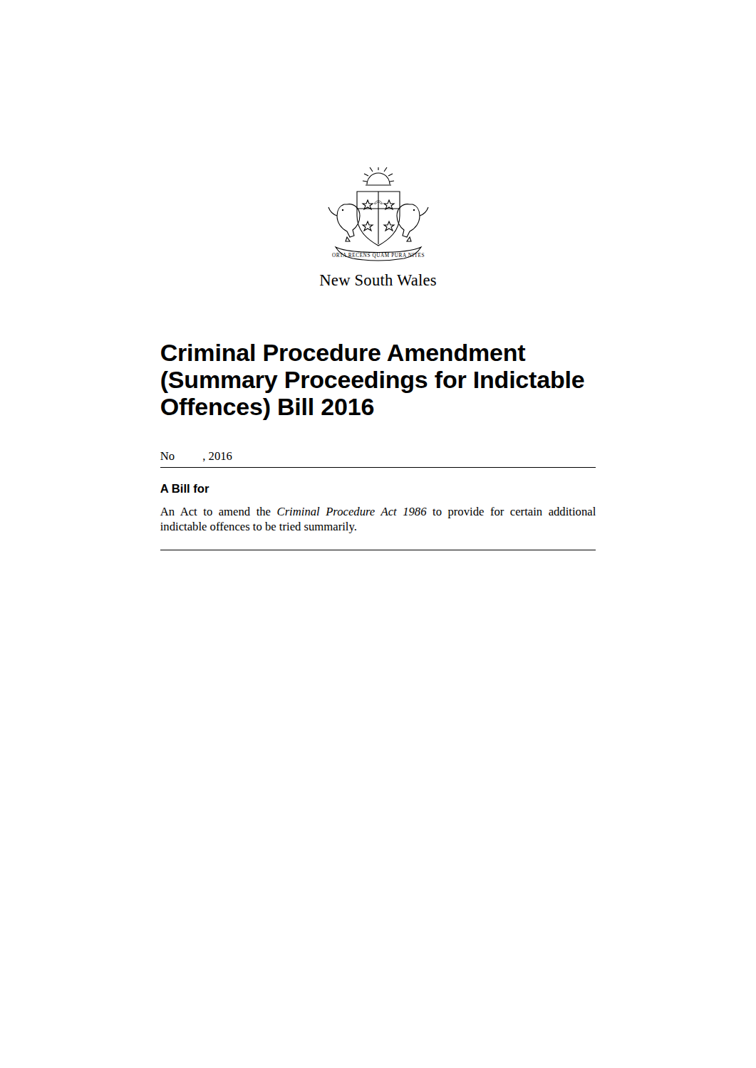ORTA RECENS QUAM PURA NITES
New South Wales
Criminal Procedure Amendment (Summary Proceedings for Indictable Offences) Bill 2016
No, 2016
A Bill for
An Act to amend the Criminal Procedure Act 1986 to provide for certain additional indictable offences to be tried summarily.